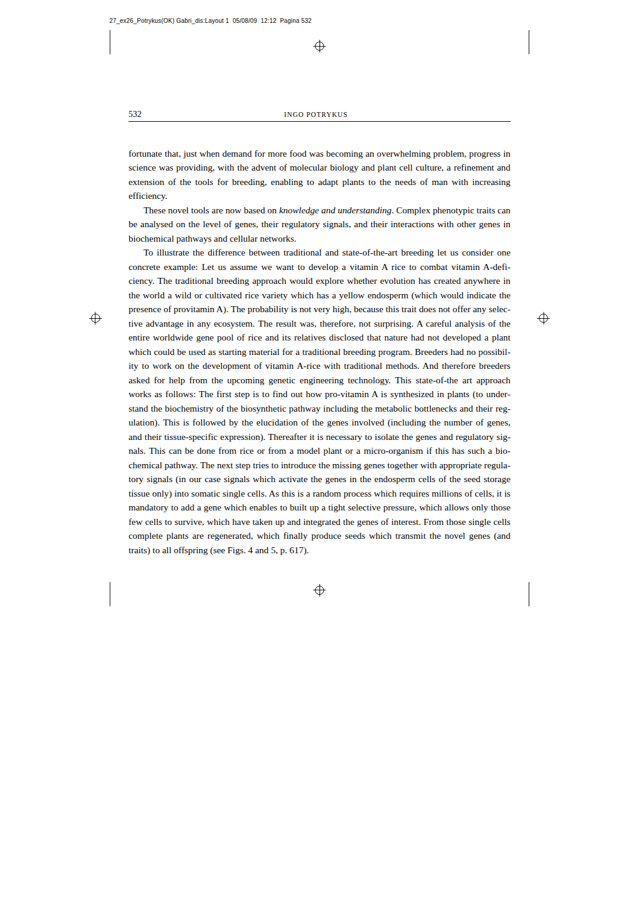27_ex26_Potrykus(OK) Gabri_dis:Layout 1 05/08/09 12:12 Pagina 532
532 INGO POTRYKUS
fortunate that, just when demand for more food was becoming an overwhelming problem, progress in science was providing, with the advent of molecular biology and plant cell culture, a refinement and extension of the tools for breeding, enabling to adapt plants to the needs of man with increasing efficiency.
These novel tools are now based on knowledge and understanding. Complex phenotypic traits can be analysed on the level of genes, their regulatory signals, and their interactions with other genes in biochemical pathways and cellular networks.
To illustrate the difference between traditional and state-of-the-art breeding let us consider one concrete example: Let us assume we want to develop a vitamin A rice to combat vitamin A-deficiency. The traditional breeding approach would explore whether evolution has created anywhere in the world a wild or cultivated rice variety which has a yellow endosperm (which would indicate the presence of provitamin A). The probability is not very high, because this trait does not offer any selective advantage in any ecosystem. The result was, therefore, not surprising. A careful analysis of the entire worldwide gene pool of rice and its relatives disclosed that nature had not developed a plant which could be used as starting material for a traditional breeding program. Breeders had no possibility to work on the development of vitamin A-rice with traditional methods. And therefore breeders asked for help from the upcoming genetic engineering technology. This state-of-the art approach works as follows: The first step is to find out how pro-vitamin A is synthesized in plants (to understand the biochemistry of the biosynthetic pathway including the metabolic bottlenecks and their regulation). This is followed by the elucidation of the genes involved (including the number of genes, and their tissue-specific expression). Thereafter it is necessary to isolate the genes and regulatory signals. This can be done from rice or from a model plant or a micro-organism if this has such a biochemical pathway. The next step tries to introduce the missing genes together with appropriate regulatory signals (in our case signals which activate the genes in the endosperm cells of the seed storage tissue only) into somatic single cells. As this is a random process which requires millions of cells, it is mandatory to add a gene which enables to built up a tight selective pressure, which allows only those few cells to survive, which have taken up and integrated the genes of interest. From those single cells complete plants are regenerated, which finally produce seeds which transmit the novel genes (and traits) to all offspring (see Figs. 4 and 5, p. 617).